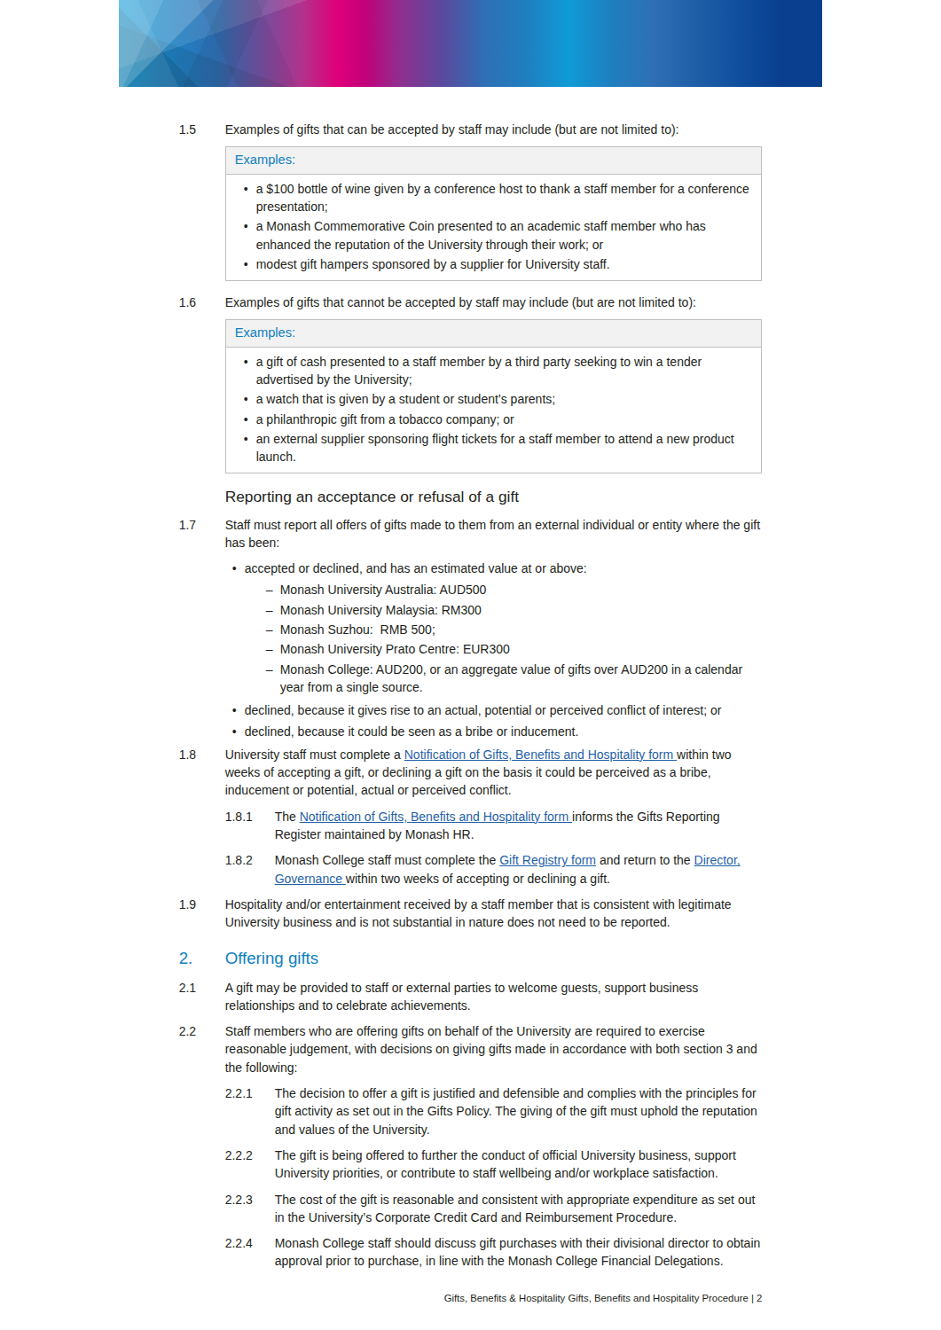1.5
Examples of gifts that can be accepted by staff may include (but are not limited to):
Examples:
a $100 bottle of wine given by a conference host to thank a staff member for a conference presentation;
a Monash Commemorative Coin presented to an academic staff member who has enhanced the reputation of the University through their work; or
modest gift hampers sponsored by a supplier for University staff.
1.6
Examples of gifts that cannot be accepted by staff may include (but are not limited to):
Examples:
a gift of cash presented to a staff member by a third party seeking to win a tender advertised by the University;
a watch that is given by a student or student’s parents;
a philanthropic gift from a tobacco company; or
an external supplier sponsoring flight tickets for a staff member to attend a new product launch.
Reporting an acceptance or refusal of a gift
1.7
Staff must report all offers of gifts made to them from an external individual or entity where the gift has been:
accepted or declined, and has an estimated value at or above:
Monash University Australia: AUD500
Monash University Malaysia: RM300
Monash Suzhou: RMB 500;
Monash University Prato Centre: EUR300
Monash College: AUD200, or an aggregate value of gifts over AUD200 in a calendar year from a single source.
declined, because it gives rise to an actual, potential or perceived conflict of interest; or
declined, because it could be seen as a bribe or inducement.
1.8
University staff must complete a Notification of Gifts, Benefits and Hospitality form within two weeks of accepting a gift, or declining a gift on the basis it could be perceived as a bribe, inducement or potential, actual or perceived conflict.
1.8.1
The Notification of Gifts, Benefits and Hospitality form informs the Gifts Reporting Register maintained by Monash HR.
1.8.2
Monash College staff must complete the Gift Registry form and return to the Director, Governance within two weeks of accepting or declining a gift.
1.9
Hospitality and/or entertainment received by a staff member that is consistent with legitimate University business and is not substantial in nature does not need to be reported.
2. Offering gifts
2.1
A gift may be provided to staff or external parties to welcome guests, support business relationships and to celebrate achievements.
2.2
Staff members who are offering gifts on behalf of the University are required to exercise reasonable judgement, with decisions on giving gifts made in accordance with both section 3 and the following:
2.2.1
The decision to offer a gift is justified and defensible and complies with the principles for gift activity as set out in the Gifts Policy. The giving of the gift must uphold the reputation and values of the University.
2.2.2
The gift is being offered to further the conduct of official University business, support University priorities, or contribute to staff wellbeing and/or workplace satisfaction.
2.2.3
The cost of the gift is reasonable and consistent with appropriate expenditure as set out in the University’s Corporate Credit Card and Reimbursement Procedure.
2.2.4
Monash College staff should discuss gift purchases with their divisional director to obtain approval prior to purchase, in line with the Monash College Financial Delegations.
Gifts, Benefits & Hospitality Gifts, Benefits and Hospitality Procedure | 2